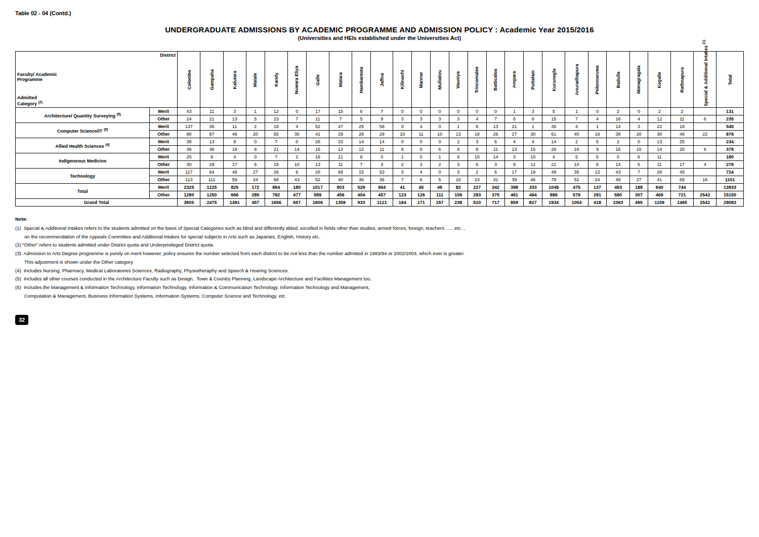Table 02 - 04 (Contd.)
UNDERGRADUATE ADMISSIONS BY ACADEMIC PROGRAMME AND ADMISSION POLICY : Academic Year 2015/2016
(Universities and HEIs established under the Universities Act)
| District Faculty/ Academic Programme Admitted Category (2) | Colombo | Gampaha | Kalutara | Matale | Kandy | Nuwara Eliya | Galle | Matara | Hambantota | Jaffna | Kilinochi | Mannar | Mullativu | Vauniya | Trincomalee | Batticaloa | Ampara | Puttalam | Kurunegla | Anuradhapura | Polonnaruwa | Badulla | Monagragala | Kegalle | Rathnapura | Special & Additional Intakes (1) | Total |
| --- | --- | --- | --- | --- | --- | --- | --- | --- | --- | --- | --- | --- | --- | --- | --- | --- | --- | --- | --- | --- | --- | --- | --- | --- | --- | --- | --- |
| Architecture/ Quantity Surveying (5) | Merit | 43 | 11 | 3 | 1 | 12 | 0 | 17 | 15 | 6 | 7 | 0 | 0 | 0 | 0 | 0 | 0 | 1 | 3 | 5 | 1 | 0 | 2 | 0 | 2 | 2 | | 131 |
| Other | 24 | 21 | 13 | 5 | 23 | 7 | 11 | 7 | 5 | 9 | 3 | 3 | 3 | 3 | 4 | 7 | 6 | 6 | 15 | 7 | 4 | 16 | 4 | 12 | 11 | 6 | 235 |
| Computer Science/IT (6) | Merit | 137 | 36 | 11 | 2 | 18 | 4 | 62 | 47 | 25 | 58 | 0 | 4 | 0 | 1 | 8 | 13 | 21 | 1 | 35 | 4 | 1 | 14 | 3 | 22 | 18 | | 545 |
| Other | 90 | 87 | 46 | 20 | 55 | 30 | 41 | 29 | 28 | 29 | 10 | 11 | 10 | 13 | 18 | 26 | 27 | 30 | 61 | 40 | 19 | 38 | 20 | 30 | 46 | 22 | 876 |
| Allied Health Sciences (4) | Merit | 38 | 13 | 9 | 0 | 7 | 0 | 26 | 33 | 14 | 14 | 0 | 0 | 0 | 2 | 3 | 6 | 4 | 4 | 14 | 2 | 5 | 2 | 0 | 13 | 25 | | 234 |
| Other | 36 | 36 | 19 | 9 | 21 | 14 | 16 | 13 | 12 | 11 | 6 | 6 | 6 | 6 | 8 | 11 | 13 | 15 | 26 | 16 | 9 | 16 | 10 | 14 | 20 | 9 | 378 |
| Indigeneous Medicine | Merit | 26 | 8 | 4 | 0 | 7 | 2 | 16 | 21 | 6 | 0 | 1 | 0 | 1 | 6 | 10 | 14 | 3 | 10 | 4 | 5 | 5 | 0 | 6 | 11 | | | 180 |
| Other | 30 | 29 | 17 | 6 | 19 | 10 | 13 | 11 | 7 | 3 | 2 | 2 | 2 | 3 | 6 | 3 | 9 | 12 | 21 | 14 | 6 | 14 | 5 | 11 | 17 | 4 | 276 |
| Technology | Merit | 117 | 64 | 49 | 27 | 26 | 6 | 26 | 68 | 15 | 53 | 3 | 4 | 0 | 3 | 2 | 6 | 17 | 19 | 48 | 35 | 13 | 43 | 7 | 28 | 45 | | 724 |
| Other | 113 | 111 | 59 | 24 | 68 | 43 | 52 | 40 | 36 | 36 | 7 | 6 | 5 | 10 | 23 | 31 | 39 | 46 | 78 | 52 | 24 | 49 | 27 | 41 | 65 | 16 | 1101 |
| Total | Merit | 2325 | 1225 | 825 | 172 | 864 | 180 | 1017 | 903 | 529 | 664 | 41 | 45 | 46 | 82 | 227 | 342 | 398 | 333 | 1048 | 475 | 137 | 483 | 188 | 640 | 744 | | 13933 |
| Other | 1280 | 1250 | 666 | 285 | 792 | 477 | 589 | 456 | 404 | 457 | 123 | 126 | 111 | 156 | 283 | 375 | 461 | 494 | 886 | 579 | 281 | 580 | 307 | 469 | 721 | 2542 | 15150 |
| Grand Total | 3605 | 2475 | 1491 | 457 | 1656 | 657 | 1606 | 1359 | 933 | 1121 | 164 | 171 | 157 | 238 | 510 | 717 | 859 | 827 | 1934 | 1054 | 418 | 1063 | 495 | 1109 | 1465 | 2542 | 29083 |
Note:
(1) Special & Additional Intakes refers to the students admitted on the basis of Special Categories such as blind and differently abled, excelled in fields other than studies, armed forces, foreign, teachers ….. etc. ,
on the recommendation of the Appeals Committee and Additional Intakes for special subjects in Arts such as Japanies, English, History etc.
(2) "Other" refers to students admitted under District quota and Underprivileged District quota.
(3) Admission to Arts Degree programme is purely on merit however, policy ensures the number selected from each district to be not less than the number admitted in 1993/94 or 2002/2003, which ever is greater.
This adjustment is shown under the Other category
(4) Includes Nursing, Pharmacy, Medical Laboratories Sciences, Radiography, Physiotheraphy and Speech & Hearing Sciences.
(5) Includes all other courses conducted in the Architecture Faculty such as Design, Town & Country Planning, Landscape Architecture and Facilities Management too.
(6) Includes the Management & Information Technology, Information Technology, Information & Communication Technology, Information Technology and Management,
Computation & Management, Business Information Systems, Information Systems, Computer Science and Technology, etc.
32